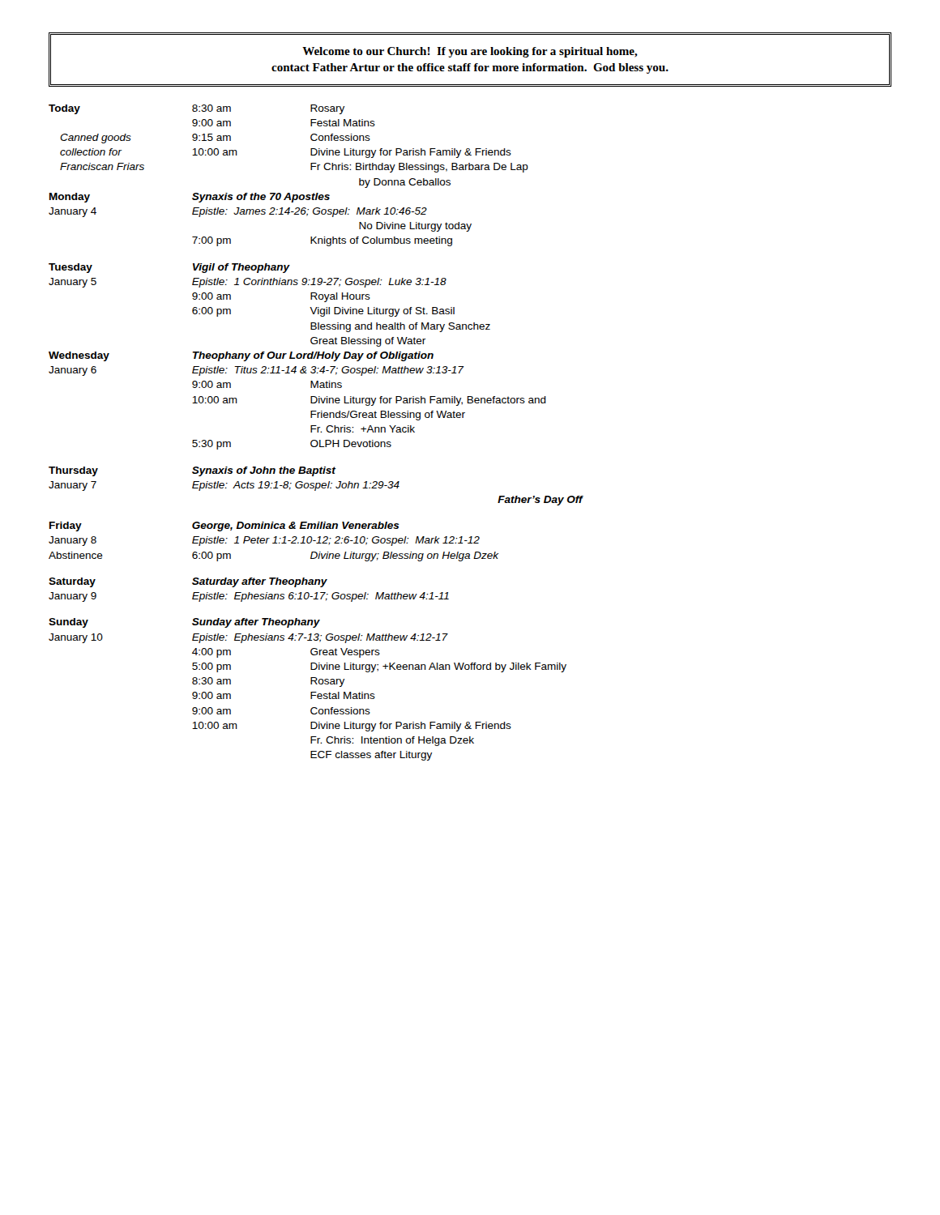Welcome to our Church! If you are looking for a spiritual home,
contact Father Artur or the office staff for more information. God bless you.
| Today | 8:30 am | Rosary |
| | 9:00 am | Festal Matins |
| Canned goods | 9:15 am | Confessions |
| collection for | 10:00 am | Divine Liturgy for Parish Family & Friends |
| Franciscan Friars | | Fr Chris: Birthday Blessings, Barbara De Lap |
| | | by Donna Ceballos |
| Monday | Synaxis of the 70 Apostles |
| January 4 | Epistle: James 2:14-26; Gospel: Mark 10:46-52 |
| | | No Divine Liturgy today |
| | 7:00 pm | Knights of Columbus meeting |
| Tuesday | Vigil of Theophany |
| January 5 | Epistle: 1 Corinthians 9:19-27; Gospel: Luke 3:1-18 |
| | 9:00 am | Royal Hours |
| | 6:00 pm | Vigil Divine Liturgy of St. Basil |
| | | Blessing and health of Mary Sanchez |
| | | Great Blessing of Water |
| Wednesday | Theophany of Our Lord/Holy Day of Obligation |
| January 6 | Epistle: Titus 2:11-14 & 3:4-7; Gospel: Matthew 3:13-17 |
| | 9:00 am | Matins |
| | 10:00 am | Divine Liturgy for Parish Family, Benefactors and |
| | | Friends/Great Blessing of Water |
| | | Fr. Chris: +Ann Yacik |
| | 5:30 pm | OLPH Devotions |
| Thursday | Synaxis of John the Baptist |
| January 7 | Epistle: Acts 19:1-8; Gospel: John 1:29-34 |
| | Father’s Day Off |
| Friday | George, Dominica & Emilian Venerables |
| January 8 | Epistle: 1 Peter 1:1-2.10-12; 2:6-10; Gospel: Mark 12:1-12 |
| Abstinence | 6:00 pm | Divine Liturgy; Blessing on Helga Dzek |
| Saturday | Saturday after Theophany |
| January 9 | Epistle: Ephesians 6:10-17; Gospel: Matthew 4:1-11 |
| Sunday | Sunday after Theophany |
| January 10 | Epistle: Ephesians 4:7-13; Gospel: Matthew 4:12-17 |
| | 4:00 pm | Great Vespers |
| | 5:00 pm | Divine Liturgy; +Keenan Alan Wofford by Jilek Family |
| | 8:30 am | Rosary |
| | 9:00 am | Festal Matins |
| | 9:00 am | Confessions |
| | 10:00 am | Divine Liturgy for Parish Family & Friends |
| | | Fr. Chris: Intention of Helga Dzek |
| | | ECF classes after Liturgy |